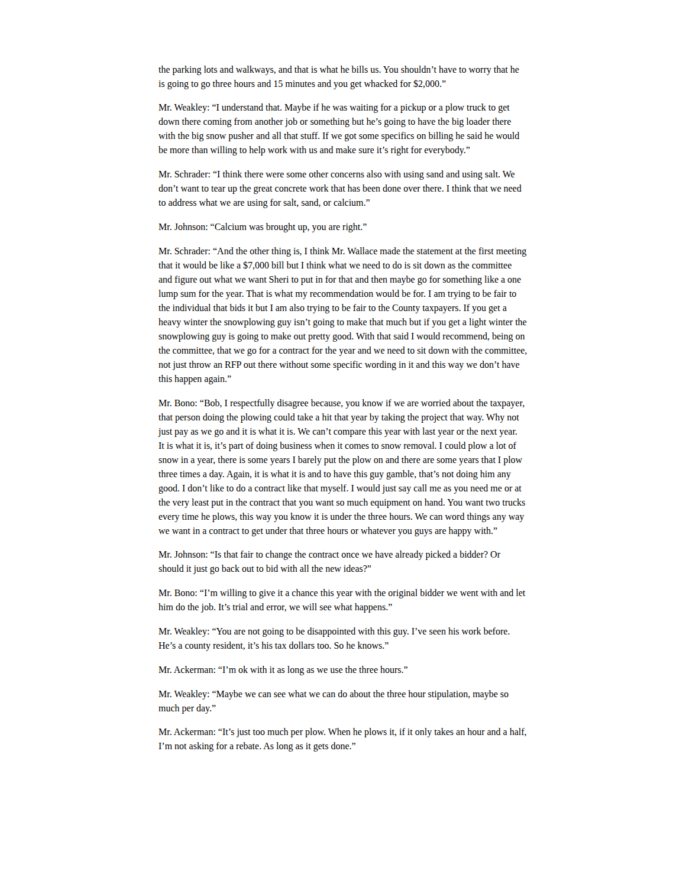the parking lots and walkways, and that is what he bills us. You shouldn’t have to worry that he is going to go three hours and 15 minutes and you get whacked for $2,000.”
Mr. Weakley: “I understand that. Maybe if he was waiting for a pickup or a plow truck to get down there coming from another job or something but he’s going to have the big loader there with the big snow pusher and all that stuff. If we got some specifics on billing he said he would be more than willing to help work with us and make sure it’s right for everybody.”
Mr. Schrader: “I think there were some other concerns also with using sand and using salt. We don’t want to tear up the great concrete work that has been done over there. I think that we need to address what we are using for salt, sand, or calcium.”
Mr. Johnson: “Calcium was brought up, you are right.”
Mr. Schrader: “And the other thing is, I think Mr. Wallace made the statement at the first meeting that it would be like a $7,000 bill but I think what we need to do is sit down as the committee and figure out what we want Sheri to put in for that and then maybe go for something like a one lump sum for the year. That is what my recommendation would be for. I am trying to be fair to the individual that bids it but I am also trying to be fair to the County taxpayers. If you get a heavy winter the snowplowing guy isn’t going to make that much but if you get a light winter the snowplowing guy is going to make out pretty good. With that said I would recommend, being on the committee, that we go for a contract for the year and we need to sit down with the committee, not just throw an RFP out there without some specific wording in it and this way we don’t have this happen again.”
Mr. Bono: “Bob, I respectfully disagree because, you know if we are worried about the taxpayer, that person doing the plowing could take a hit that year by taking the project that way. Why not just pay as we go and it is what it is. We can’t compare this year with last year or the next year. It is what it is, it’s part of doing business when it comes to snow removal. I could plow a lot of snow in a year, there is some years I barely put the plow on and there are some years that I plow three times a day. Again, it is what it is and to have this guy gamble, that’s not doing him any good. I don’t like to do a contract like that myself. I would just say call me as you need me or at the very least put in the contract that you want so much equipment on hand. You want two trucks every time he plows, this way you know it is under the three hours. We can word things any way we want in a contract to get under that three hours or whatever you guys are happy with.”
Mr. Johnson: “Is that fair to change the contract once we have already picked a bidder? Or should it just go back out to bid with all the new ideas?”
Mr. Bono: “I’m willing to give it a chance this year with the original bidder we went with and let him do the job. It’s trial and error, we will see what happens.”
Mr. Weakley: “You are not going to be disappointed with this guy. I’ve seen his work before. He’s a county resident, it’s his tax dollars too. So he knows.”
Mr. Ackerman: “I’m ok with it as long as we use the three hours.”
Mr. Weakley: “Maybe we can see what we can do about the three hour stipulation, maybe so much per day.”
Mr. Ackerman: “It’s just too much per plow. When he plows it, if it only takes an hour and a half, I’m not asking for a rebate. As long as it gets done.”